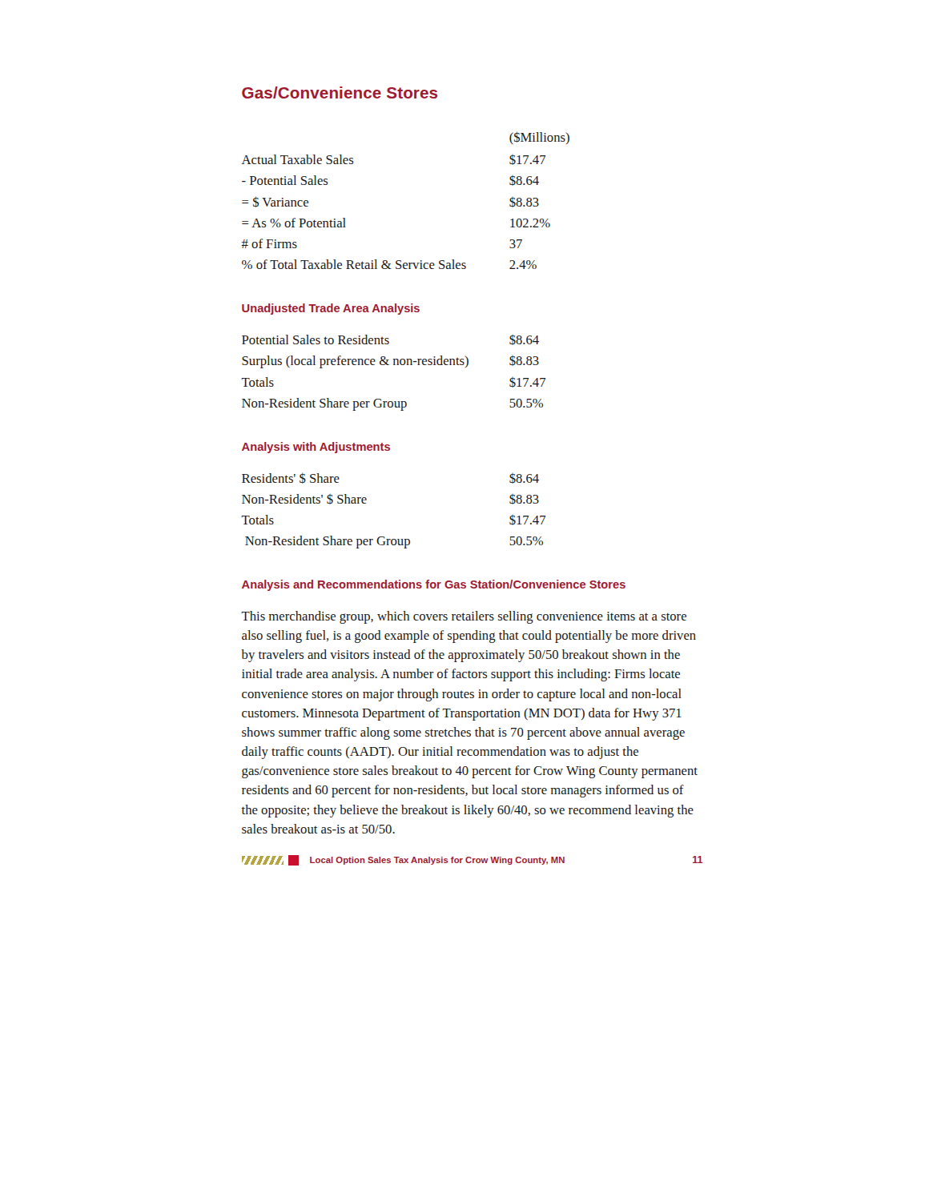Gas/Convenience Stores
| | ($Millions) |
| Actual Taxable Sales | $17.47 |
| - Potential Sales | $8.64 |
| = $ Variance | $8.83 |
| = As % of Potential | 102.2% |
| # of Firms | 37 |
| % of Total Taxable Retail & Service Sales | 2.4% |
Unadjusted Trade Area Analysis
| Potential Sales to Residents | $8.64 |
| Surplus (local preference & non-residents) | $8.83 |
| Totals | $17.47 |
| Non-Resident Share per Group | 50.5% |
Analysis with Adjustments
| Residents' $ Share | $8.64 |
| Non-Residents' $ Share | $8.83 |
| Totals | $17.47 |
| Non-Resident Share per Group | 50.5% |
Analysis and Recommendations for Gas Station/Convenience Stores
This merchandise group, which covers retailers selling convenience items at a store also selling fuel, is a good example of spending that could potentially be more driven by travelers and visitors instead of the approximately 50/50 breakout shown in the initial trade area analysis. A number of factors support this including: Firms locate convenience stores on major through routes in order to capture local and non-local customers. Minnesota Department of Transportation (MN DOT) data for Hwy 371 shows summer traffic along some stretches that is 70 percent above annual average daily traffic counts (AADT). Our initial recommendation was to adjust the gas/convenience store sales breakout to 40 percent for Crow Wing County permanent residents and 60 percent for non-residents, but local store managers informed us of the opposite; they believe the breakout is likely 60/40, so we recommend leaving the sales breakout as-is at 50/50.
Local Option Sales Tax Analysis for Crow Wing County, MN 11